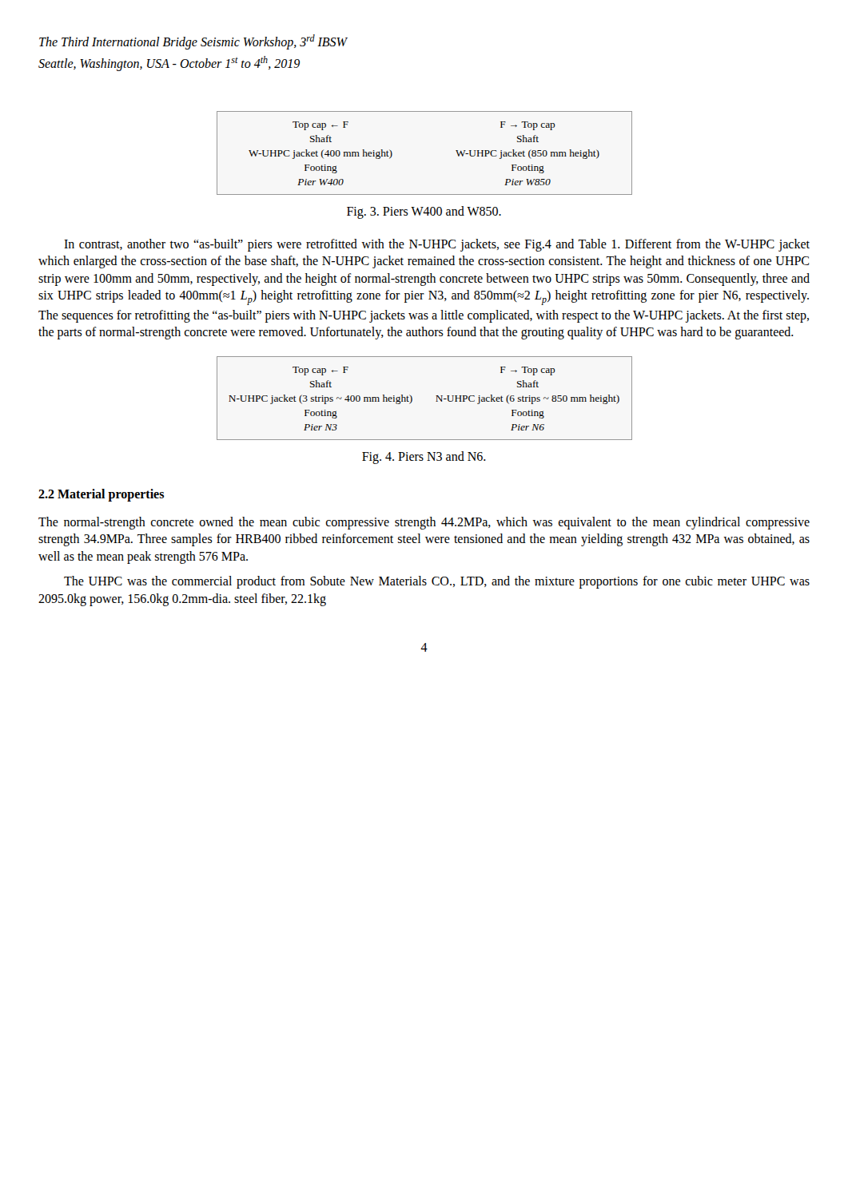The Third International Bridge Seismic Workshop, 3rd IBSW
Seattle, Washington, USA - October 1st to 4th, 2019
Top cap ← F
Shaft
W-UHPC jacket (400 mm height)
Footing
Pier W400
F → Top cap
Shaft
W-UHPC jacket (850 mm height)
Footing
Pier W850
Fig. 3. Piers W400 and W850.
In contrast, another two “as-built” piers were retrofitted with the N-UHPC jackets, see Fig.4 and Table 1. Different from the W-UHPC jacket which enlarged the cross-section of the base shaft, the N-UHPC jacket remained the cross-section consistent. The height and thickness of one UHPC strip were 100mm and 50mm, respectively, and the height of normal-strength concrete between two UHPC strips was 50mm. Consequently, three and six UHPC strips leaded to 400mm(≈1 Lp) height retrofitting zone for pier N3, and 850mm(≈2 Lp) height retrofitting zone for pier N6, respectively. The sequences for retrofitting the “as-built” piers with N-UHPC jackets was a little complicated, with respect to the W-UHPC jackets. At the first step, the parts of normal-strength concrete were removed. Unfortunately, the authors found that the grouting quality of UHPC was hard to be guaranteed.
Top cap ← F
Shaft
N-UHPC jacket (3 strips ~ 400 mm height)
Footing
Pier N3
F → Top cap
Shaft
N-UHPC jacket (6 strips ~ 850 mm height)
Footing
Pier N6
Fig. 4. Piers N3 and N6.
2.2 Material properties
The normal-strength concrete owned the mean cubic compressive strength 44.2MPa, which was equivalent to the mean cylindrical compressive strength 34.9MPa. Three samples for HRB400 ribbed reinforcement steel were tensioned and the mean yielding strength 432 MPa was obtained, as well as the mean peak strength 576 MPa.
The UHPC was the commercial product from Sobute New Materials CO., LTD, and the mixture proportions for one cubic meter UHPC was 2095.0kg power, 156.0kg 0.2mm-dia. steel fiber, 22.1kg
4